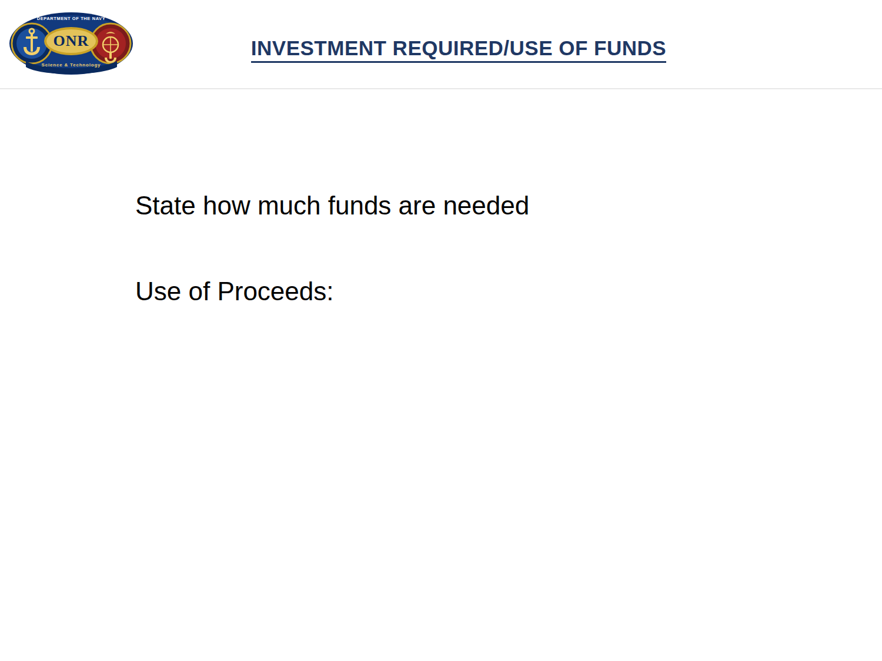ONR DEPARTMENT OF THE NAVY Science & Technology
INVESTMENT REQUIRED/USE OF FUNDS
State how much funds are needed
Use of Proceeds: